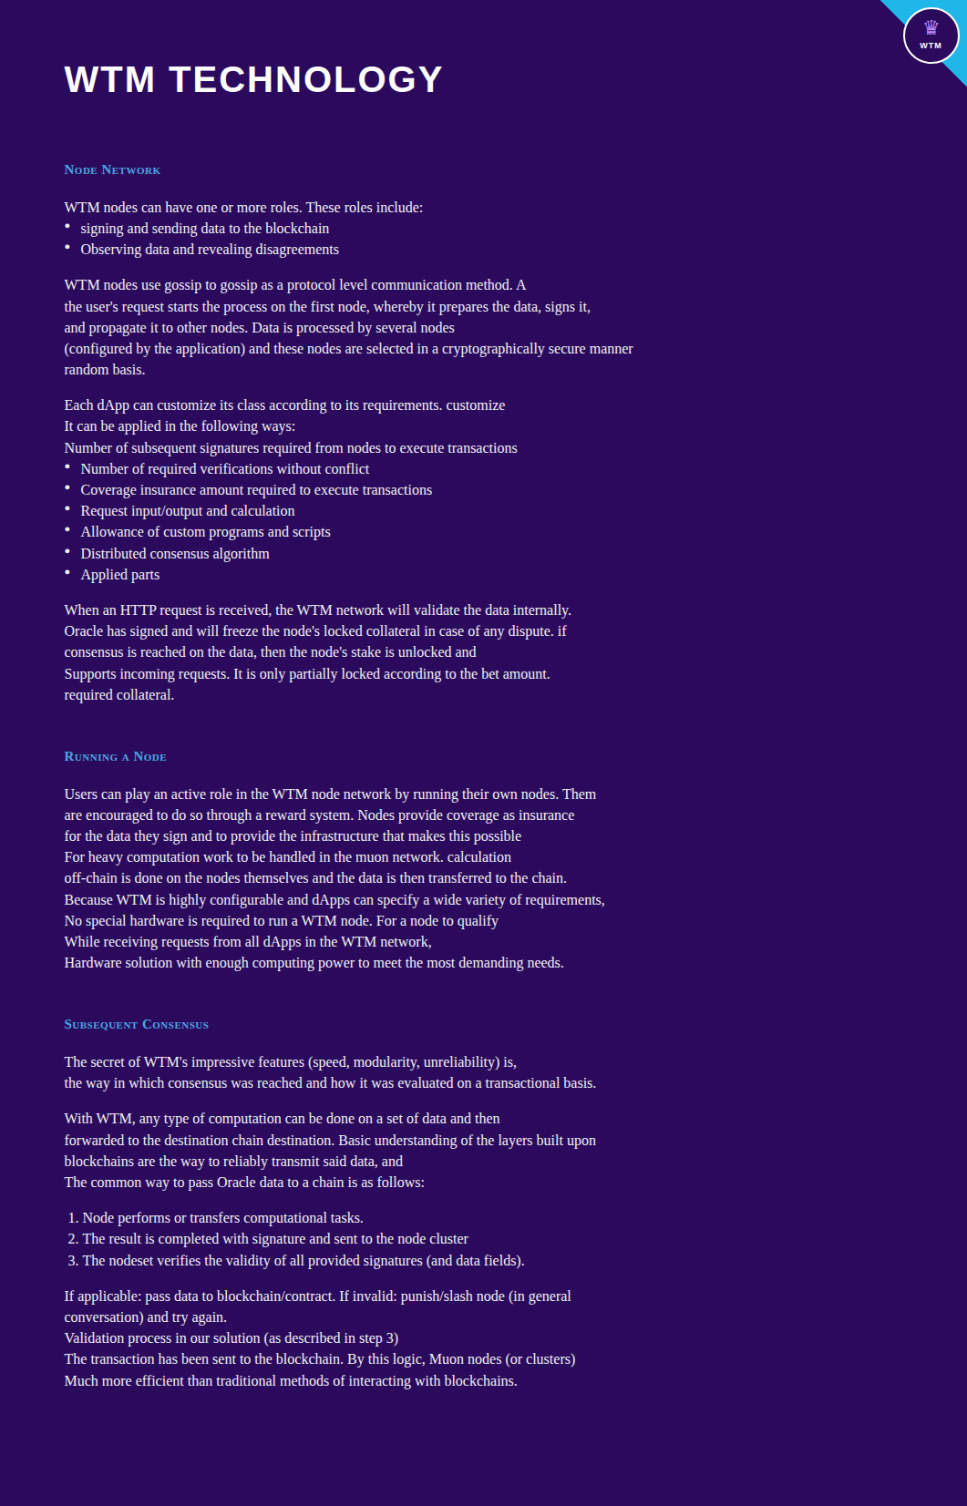♛ WTM
WTM TECHNOLOGY
Node Network
WTM nodes can have one or more roles. These roles include:
signing and sending data to the blockchain
Observing data and revealing disagreements
WTM nodes use gossip to gossip as a protocol level communication method. A
the user's request starts the process on the first node, whereby it prepares the data, signs it,
and propagate it to other nodes. Data is processed by several nodes
(configured by the application) and these nodes are selected in a cryptographically secure manner
random basis.
Each dApp can customize its class according to its requirements. customize
It can be applied in the following ways:
Number of subsequent signatures required from nodes to execute transactions
Number of required verifications without conflict
Coverage insurance amount required to execute transactions
Request input/output and calculation
Allowance of custom programs and scripts
Distributed consensus algorithm
Applied parts
When an HTTP request is received, the WTM network will validate the data internally.
Oracle has signed and will freeze the node's locked collateral in case of any dispute. if
consensus is reached on the data, then the node's stake is unlocked and
Supports incoming requests. It is only partially locked according to the bet amount.
required collateral.
Running a Node
Users can play an active role in the WTM node network by running their own nodes. Them
are encouraged to do so through a reward system. Nodes provide coverage as insurance
for the data they sign and to provide the infrastructure that makes this possible
For heavy computation work to be handled in the muon network. calculation
off-chain is done on the nodes themselves and the data is then transferred to the chain.
Because WTM is highly configurable and dApps can specify a wide variety of requirements,
No special hardware is required to run a WTM node. For a node to qualify
While receiving requests from all dApps in the WTM network,
Hardware solution with enough computing power to meet the most demanding needs.
Subsequent Consensus
The secret of WTM's impressive features (speed, modularity, unreliability) is,
the way in which consensus was reached and how it was evaluated on a transactional basis.
With WTM, any type of computation can be done on a set of data and then
forwarded to the destination chain destination. Basic understanding of the layers built upon
blockchains are the way to reliably transmit said data, and
The common way to pass Oracle data to a chain is as follows:
Node performs or transfers computational tasks.
The result is completed with signature and sent to the node cluster
The nodeset verifies the validity of all provided signatures (and data fields).
If applicable: pass data to blockchain/contract. If invalid: punish/slash node (in general
conversation) and try again.
Validation process in our solution (as described in step 3)
The transaction has been sent to the blockchain. By this logic, Muon nodes (or clusters)
Much more efficient than traditional methods of interacting with blockchains.